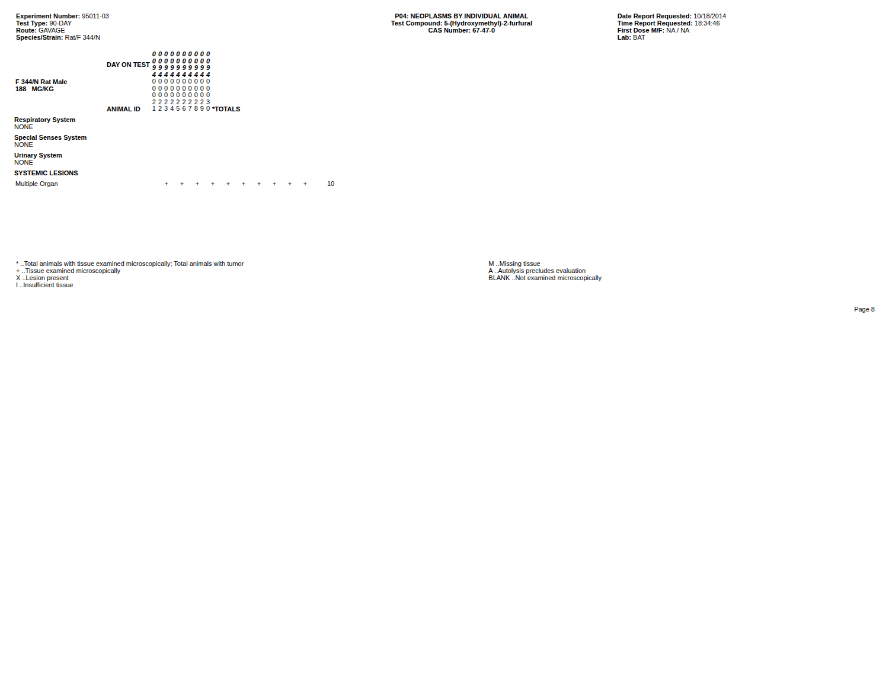| Experiment Number: 95011-03 Test Type: 90-DAY Route: GAVAGE Species/Strain: Rat/F 344/N | P04: NEOPLASMS BY INDIVIDUAL ANIMAL Test Compound: 5-(Hydroxymethyl)-2-furfural CAS Number: 67-47-0 | Date Report Requested: 10/18/2014 Time Report Requested: 18:34:46 First Dose M/F: NA / NA Lab: BAT |
| | DAY ON TEST | 0 0 9 4 | 0 0 9 4 | 0 0 9 4 | 0 0 9 4 | 0 0 9 4 | 0 0 9 4 | 0 0 9 4 | 0 0 9 4 | 0 0 9 4 | 0 0 9 4 | |
| F 344/N Rat Male 188 MG/KG | ANIMAL ID | 0 0 0 2 1 | 0 0 0 2 2 | 0 0 0 2 3 | 0 0 0 2 4 | 0 0 0 2 5 | 0 0 0 2 6 | 0 0 0 2 7 | 0 0 0 2 8 | 0 0 0 2 9 | 0 0 0 3 0 | *TOTALS |
Respiratory System
NONE
Special Senses System
NONE
Urinary System
NONE
SYSTEMIC LESIONS
| Multiple Organ | | + | + | + | + | + | + | + | + | + | + | 10 |
| * ..Total animals with tissue examined microscopically; Total animals with tumor + ..Tissue examined microscopically X ..Lesion present I ..Insufficient tissue | M ..Missing tissue A ..Autolysis precludes evaluation BLANK ..Not examined microscopically |
Page 8